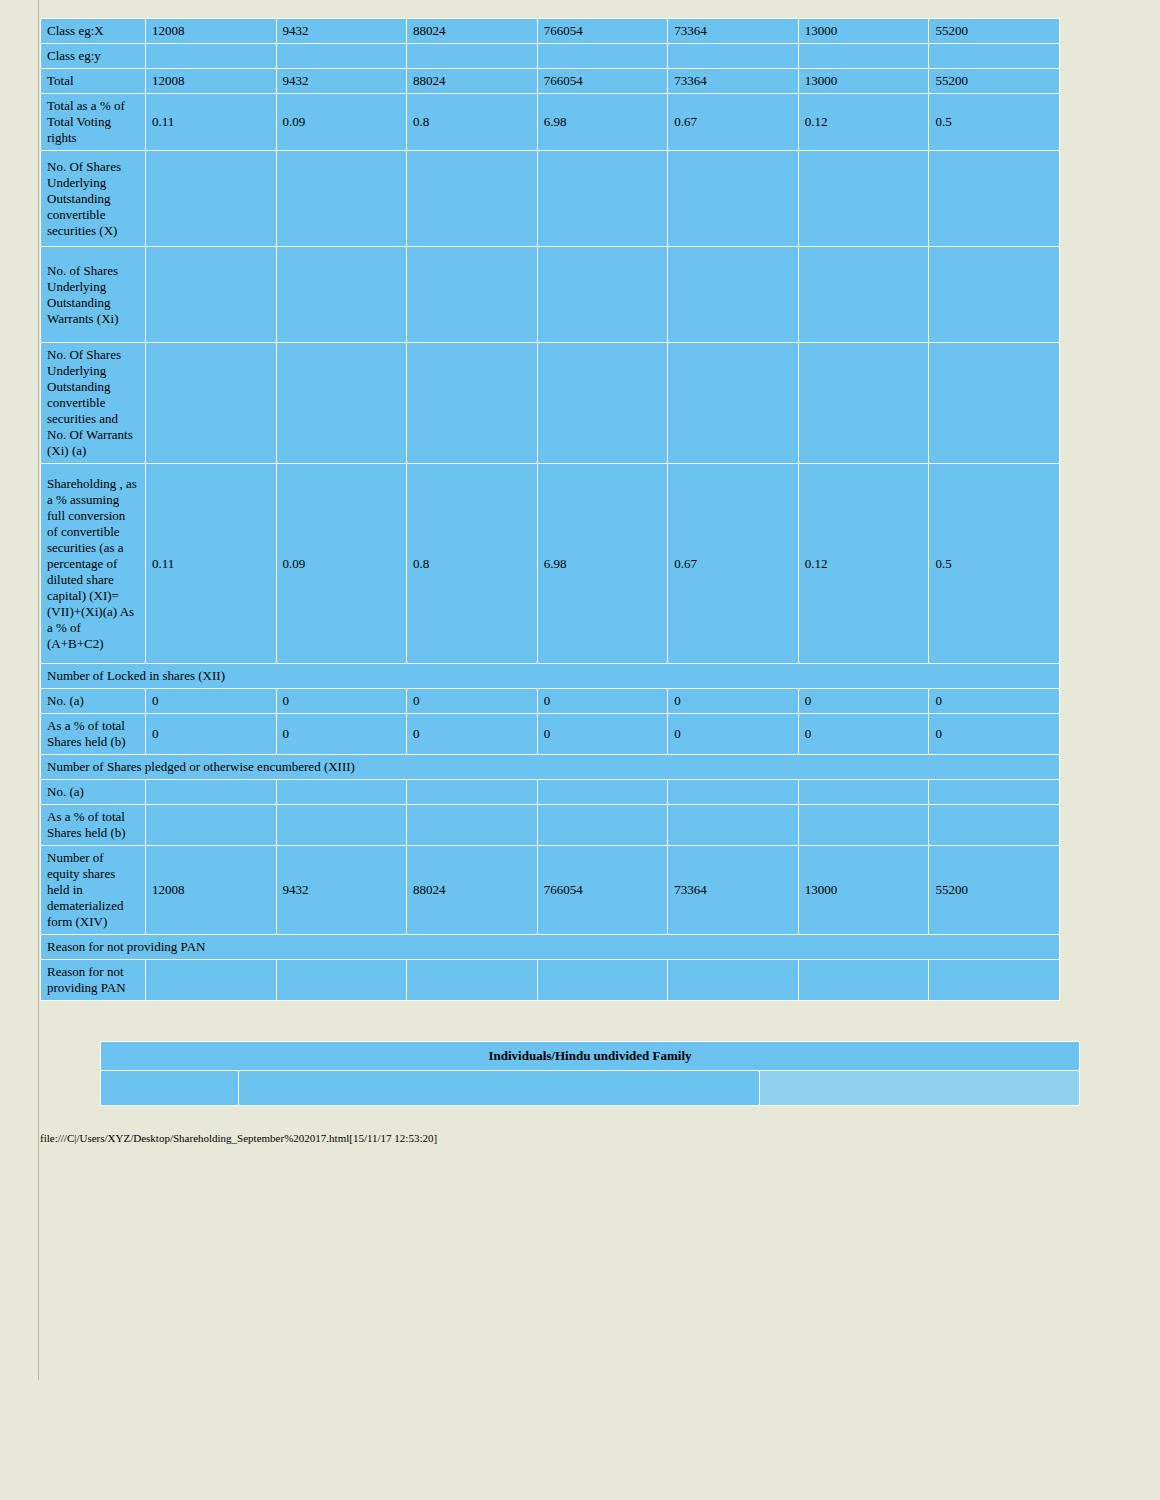| Class eg:X | 12008 | 9432 | 88024 | 766054 | 73364 | 13000 | 55200 |
| Class eg:y | | | | | | | |
| Total | 12008 | 9432 | 88024 | 766054 | 73364 | 13000 | 55200 |
| Total as a % of Total Voting rights | 0.11 | 0.09 | 0.8 | 6.98 | 0.67 | 0.12 | 0.5 |
| No. Of Shares Underlying Outstanding convertible securities (X) | | | | | | | |
| No. of Shares Underlying Outstanding Warrants (Xi) | | | | | | | |
| No. Of Shares Underlying Outstanding convertible securities and No. Of Warrants (Xi) (a) | | | | | | | |
| Shareholding , as a % assuming full conversion of convertible securities (as a percentage of diluted share capital) (XI)= (VII)+(Xi)(a) As a % of (A+B+C2) | 0.11 | 0.09 | 0.8 | 6.98 | 0.67 | 0.12 | 0.5 |
| Number of Locked in shares (XII) |
| No. (a) | 0 | 0 | 0 | 0 | 0 | 0 | 0 |
| As a % of total Shares held (b) | 0 | 0 | 0 | 0 | 0 | 0 | 0 |
| Number of Shares pledged or otherwise encumbered (XIII) |
| No. (a) | | | | | | | |
| As a % of total Shares held (b) | | | | | | | |
| Number of equity shares held in dematerialized form (XIV) | 12008 | 9432 | 88024 | 766054 | 73364 | 13000 | 55200 |
| Reason for not providing PAN |
| Reason for not providing PAN | | | | | | | |
| Individuals/Hindu undivided Family |
file:///C|/Users/XYZ/Desktop/Shareholding_September%202017.html[15/11/17 12:53:20]